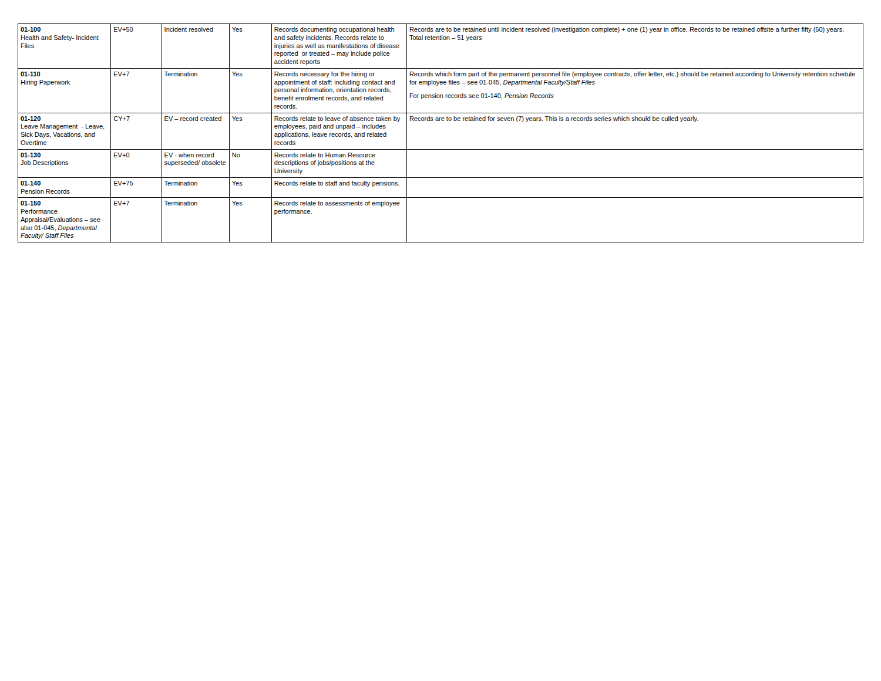| 01-100 Health and Safety- Incident Files | EV+50 | Incident resolved | Yes | Records documenting occupational health and safety incidents. Records relate to injuries as well as manifestations of disease reported or treated – may include police accident reports | Records are to be retained until incident resolved (investigation complete) + one (1) year in office. Records to be retained offsite a further fifty (50) years. Total retention – 51 years |
| 01-110 Hiring Paperwork | EV+7 | Termination | Yes | Records necessary for the hiring or appointment of staff: including contact and personal information, orientation records, benefit enrolment records, and related records. | Records which form part of the permanent personnel file (employee contracts, offer letter, etc.) should be retained according to University retention schedule for employee files – see 01-045, Departmental Faculty/Staff Files For pension records see 01-140, Pension Records |
| 01-120 Leave Management - Leave, Sick Days, Vacations, and Overtime | CY+7 | EV – record created | Yes | Records relate to leave of absence taken by employees, paid and unpaid – includes applications, leave records, and related records | Records are to be retained for seven (7) years. This is a records series which should be culled yearly. |
| 01-130 Job Descriptions | EV+0 | EV - when record superseded/ obsolete | No | Records relate to Human Resource descriptions of jobs/positions at the University | |
| 01-140 Pension Records | EV+75 | Termination | Yes | Records relate to staff and faculty pensions. | |
| 01-150 Performance Appraisal/Evaluations – see also 01-045, Departmental Faculty/ Staff Files | EV+7 | Termination | Yes | Records relate to assessments of employee performance. | |